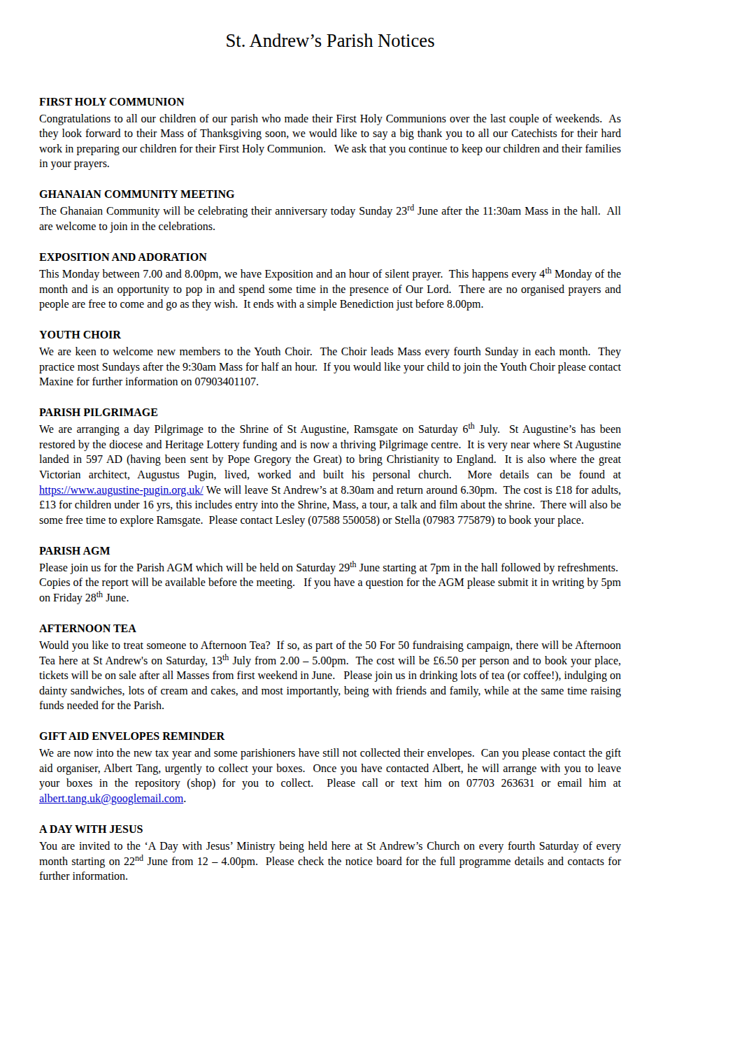St. Andrew’s Parish Notices
FIRST HOLY COMMUNION
Congratulations to all our children of our parish who made their First Holy Communions over the last couple of weekends. As they look forward to their Mass of Thanksgiving soon, we would like to say a big thank you to all our Catechists for their hard work in preparing our children for their First Holy Communion. We ask that you continue to keep our children and their families in your prayers.
GHANAIAN COMMUNITY MEETING
The Ghanaian Community will be celebrating their anniversary today Sunday 23rd June after the 11:30am Mass in the hall. All are welcome to join in the celebrations.
EXPOSITION AND ADORATION
This Monday between 7.00 and 8.00pm, we have Exposition and an hour of silent prayer. This happens every 4th Monday of the month and is an opportunity to pop in and spend some time in the presence of Our Lord. There are no organised prayers and people are free to come and go as they wish. It ends with a simple Benediction just before 8.00pm.
YOUTH CHOIR
We are keen to welcome new members to the Youth Choir. The Choir leads Mass every fourth Sunday in each month. They practice most Sundays after the 9:30am Mass for half an hour. If you would like your child to join the Youth Choir please contact Maxine for further information on 07903401107.
PARISH PILGRIMAGE
We are arranging a day Pilgrimage to the Shrine of St Augustine, Ramsgate on Saturday 6th July. St Augustine’s has been restored by the diocese and Heritage Lottery funding and is now a thriving Pilgrimage centre. It is very near where St Augustine landed in 597 AD (having been sent by Pope Gregory the Great) to bring Christianity to England. It is also where the great Victorian architect, Augustus Pugin, lived, worked and built his personal church. More details can be found at https://www.augustine-pugin.org.uk/ We will leave St Andrew’s at 8.30am and return around 6.30pm. The cost is £18 for adults, £13 for children under 16 yrs, this includes entry into the Shrine, Mass, a tour, a talk and film about the shrine. There will also be some free time to explore Ramsgate. Please contact Lesley (07588 550058) or Stella (07983 775879) to book your place.
PARISH AGM
Please join us for the Parish AGM which will be held on Saturday 29th June starting at 7pm in the hall followed by refreshments. Copies of the report will be available before the meeting. If you have a question for the AGM please submit it in writing by 5pm on Friday 28th June.
AFTERNOON TEA
Would you like to treat someone to Afternoon Tea? If so, as part of the 50 For 50 fundraising campaign, there will be Afternoon Tea here at St Andrew's on Saturday, 13th July from 2.00 – 5.00pm. The cost will be £6.50 per person and to book your place, tickets will be on sale after all Masses from first weekend in June. Please join us in drinking lots of tea (or coffee!), indulging on dainty sandwiches, lots of cream and cakes, and most importantly, being with friends and family, while at the same time raising funds needed for the Parish.
GIFT AID ENVELOPES REMINDER
We are now into the new tax year and some parishioners have still not collected their envelopes. Can you please contact the gift aid organiser, Albert Tang, urgently to collect your boxes. Once you have contacted Albert, he will arrange with you to leave your boxes in the repository (shop) for you to collect. Please call or text him on 07703 263631 or email him at albert.tang.uk@googlemail.com.
A DAY WITH JESUS
You are invited to the ‘A Day with Jesus’ Ministry being held here at St Andrew’s Church on every fourth Saturday of every month starting on 22nd June from 12 – 4.00pm. Please check the notice board for the full programme details and contacts for further information.